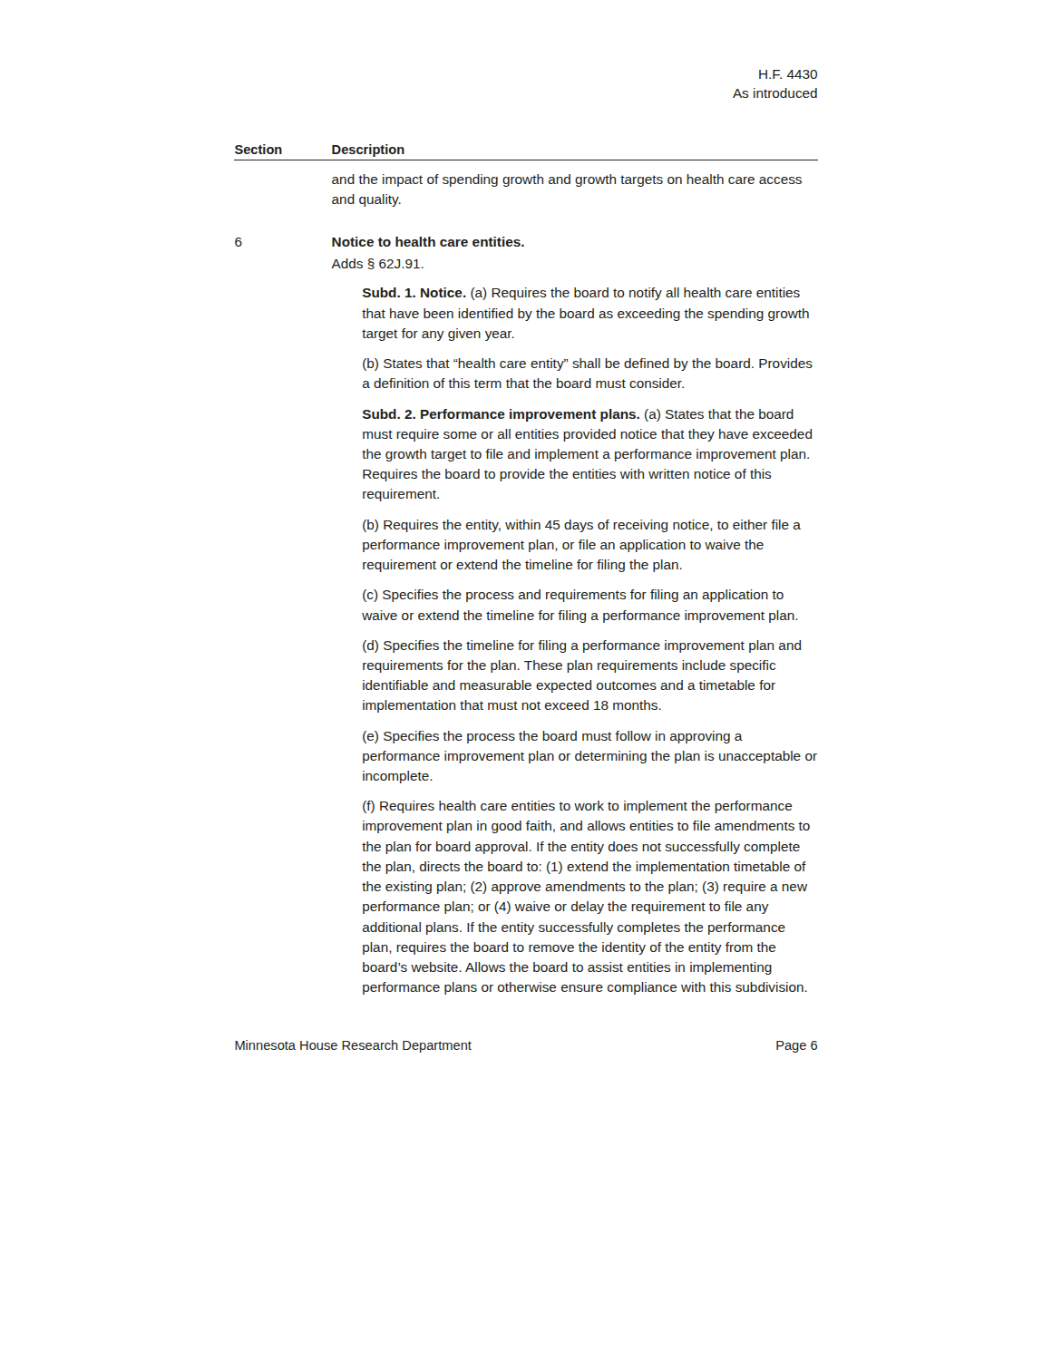H.F. 4430
As introduced
| Section | Description |
| --- | --- |
| | and the impact of spending growth and growth targets on health care access and quality. |
| 6 | Notice to health care entities. Adds § 62J.91. Subd. 1. Notice. (a) Requires the board to notify all health care entities that have been identified by the board as exceeding the spending growth target for any given year. (b) States that “health care entity” shall be defined by the board. Provides a definition of this term that the board must consider. Subd. 2. Performance improvement plans. (a) States that the board must require some or all entities provided notice that they have exceeded the growth target to file and implement a performance improvement plan. Requires the board to provide the entities with written notice of this requirement. (b) Requires the entity, within 45 days of receiving notice, to either file a performance improvement plan, or file an application to waive the requirement or extend the timeline for filing the plan. (c) Specifies the process and requirements for filing an application to waive or extend the timeline for filing a performance improvement plan. (d) Specifies the timeline for filing a performance improvement plan and requirements for the plan. These plan requirements include specific identifiable and measurable expected outcomes and a timetable for implementation that must not exceed 18 months. (e) Specifies the process the board must follow in approving a performance improvement plan or determining the plan is unacceptable or incomplete. (f) Requires health care entities to work to implement the performance improvement plan in good faith, and allows entities to file amendments to the plan for board approval. If the entity does not successfully complete the plan, directs the board to: (1) extend the implementation timetable of the existing plan; (2) approve amendments to the plan; (3) require a new performance plan; or (4) waive or delay the requirement to file any additional plans. If the entity successfully completes the performance plan, requires the board to remove the identity of the entity from the board’s website. Allows the board to assist entities in implementing performance plans or otherwise ensure compliance with this subdivision. |
Minnesota House Research Department Page 6